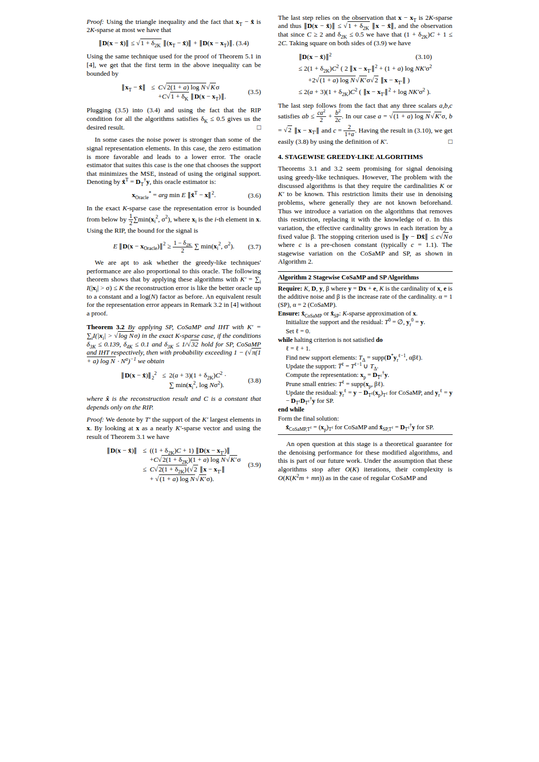Proof: Using the triangle inequality and the fact that xT − x̂ is 2K-sparse at most we have that
∥D(x − x̂)∥ ≤ 1 + δ2K ∥(xT − x̂)∥ + ∥D(x − xT)∥. (3.4)
Using the same technique used for the proof of Theorem 5.1 in [4], we get that the first term in the above inequality can be bounded by
| ∥ x T − x̂ ∥ | ≤ | C 2(1 + a ) log N K σ |
| | | + C 1 + δ K ∥ D ( x − x T )∥. |
(3.5)
Plugging (3.5) into (3.4) and using the fact that the RIP condition for all the algorithms satisfies δK ≤ 0.5 gives us the desired result. □
In some cases the noise power is stronger than some of the signal representation elements. In this case, the zero estimation is more favorable and leads to a lower error. The oracle estimator that suites this case is the one that chooses the support that minimizes the MSE, instead of using the original support. Denoting by x̂T = DT†y, this oracle estimator is:
xOracle* = arg min E ∥x̂T − x∥2. (3.6)
In the exact K-sparse case the representation error is bounded from below by 12∑min(xi2, σ2), where xi is the i-th element in x. Using the RIP, the bound for the signal is
E ∥D(x − xOracle)∥2 ≥ 1 − δ2K 2 ∑ min(xi2, σ2). (3.7)
We are apt to ask whether the greedy-like techniques' performance are also proportional to this oracle. The following theorem shows that by applying these algorithms with K′ = ∑i I(|xi| > σ) ≤ K the reconstruction error is like the better oracle up to a constant and a log(N) factor as before. An equivalent result for the representation error appears in Remark 3.2 in [4] without a proof.
Theorem 3.2 By applying SP, CoSaMP and IHT with K′ = ∑iI(|xi| > log Nσ) in the exact K-sparse case, if the conditions δ3K ≤ 0.139, δ4K ≤ 0.1 and δ3K ≤ 1/ 32 hold for SP, CoSaMP and IHT respectively, then with probability exceeding 1 − ( π(1 + a) log N · Na)−1 we obtain
| ∥ D ( x − x̂ )∥ 2 2 | ≤ | 2( a + 3)(1 + δ 2K ) C 2 · |
| | | ∑ min( x i 2 , log N σ 2 ). |
(3.8)
where x̂ is the reconstruction result and C is a constant that depends only on the RIP.
Proof: We denote by T′ the support of the K′ largest elements in x. By looking at x as a nearly K′-sparse vector and using the result of Theorem 3.1 we have
| ∥ D ( x − x̂ )∥ | ≤ | ((1 + δ 2K ) C + 1) ∥ D ( x − x T′ )∥ |
| | | + C 2(1 + δ 2K )(1 + a ) log N K′ σ |
| | ≤ | C 2(1 + δ 2K ) ( 2 ∥ x − x T′ ∥ |
| | | + (1 + a ) log N K′ σ). |
(3.9)
The last step relies on the observation that x − xT is 2K-sparse and thus ∥D(x − x̂)∥ ≤ 1 + δ2K ∥x − x̂∥, and the observation that since C ≥ 2 and δ2K ≤ 0.5 we have that (1 + δ2K)C + 1 ≤ 2C. Taking square on both sides of (3.9) we have
| ∥ D ( x − x̂ )∥ 2 | (3.10) |
| ≤ 2(1 + δ 2K ) C 2 ( 2 ∥ x − x T′ ∥ 2 + (1 + a ) log NK′ σ 2 |
| +2 (1 + a ) log N K′ σ 2 ∥ x − x T′ ∥ ) |
| ≤ 2( a + 3)(1 + δ 2K ) C 2 ( ∥ x − x T′ ∥ 2 + log NK′ σ 2 ). |
The last step follows from the fact that any three scalars a,b,c satisfies ab ≤ ca22 + b22c. In our case a = (1 + a) log N K′σ, b = 2 ∥x − xT′∥ and c = 21+a. Having the result in (3.10), we get easily (3.8) by using the definition of K′. □
4. STAGEWISE GREEDY-LIKE ALGORITHMS
Theorems 3.1 and 3.2 seem promising for signal denoising using greedy-like techniques. However, The problem with the discussed algorithms is that they require the cardinalities K or K′ to be known. This restriction limits their use in denoising problems, where generally they are not known beforehand. Thus we introduce a variation on the algorithms that removes this restriction, replacing it with the knowledge of σ. In this variation, the effective cardinality grows in each iteration by a fixed value β. The stopping criterion used is ∥y − Dx̂∥ ≤ c Nσ where c is a pre-chosen constant (typically c = 1.1). The stagewise variation on the CoSaMP and SP, as shown in Algorithm 2.
Algorithm 2 Stagewise CoSaMP and SP Algorithms
Require: K, D, y, β where y = Dx + e, K is the cardinality of x, e is the additive noise and β is the increase rate of the cardinality. α = 1 (SP), α = 2 (CoSaMP).
Ensure: x̂CoSaMP or x̂SP: K-sparse approximation of x.
Initialize the support and the residual: T0 = ∅, yr0 = y.
Set ℓ = 0.
while halting criterion is not satisfied do
ℓ = ℓ + 1.
Find new support elements: TΔ = supp(D*yrℓ−1, αβℓ).
Update the support: T̅ℓ = Tℓ−1 ∪ TΔ.
Compute the representation: xp = DT̅ℓ†y.
Prune small entries: Tℓ = supp(xp, βℓ).
Update the residual: yrℓ = y − DTℓ(xp)Tℓ for CoSaMP, and yrℓ = y − DTℓDTℓ†y for SP.
end while
Form the final solution:
x̂CoSaMP,Tℓ = (xp)Tℓ for CoSaMP and x̂SP,Tℓ = DTℓ†y for SP.
An open question at this stage is a theoretical guarantee for the denoising performance for these modified algorithms, and this is part of our future work. Under the assumption that these algorithms stop after O(K) iterations, their complexity is O(K(K2m + mn)) as in the case of regular CoSaMP and